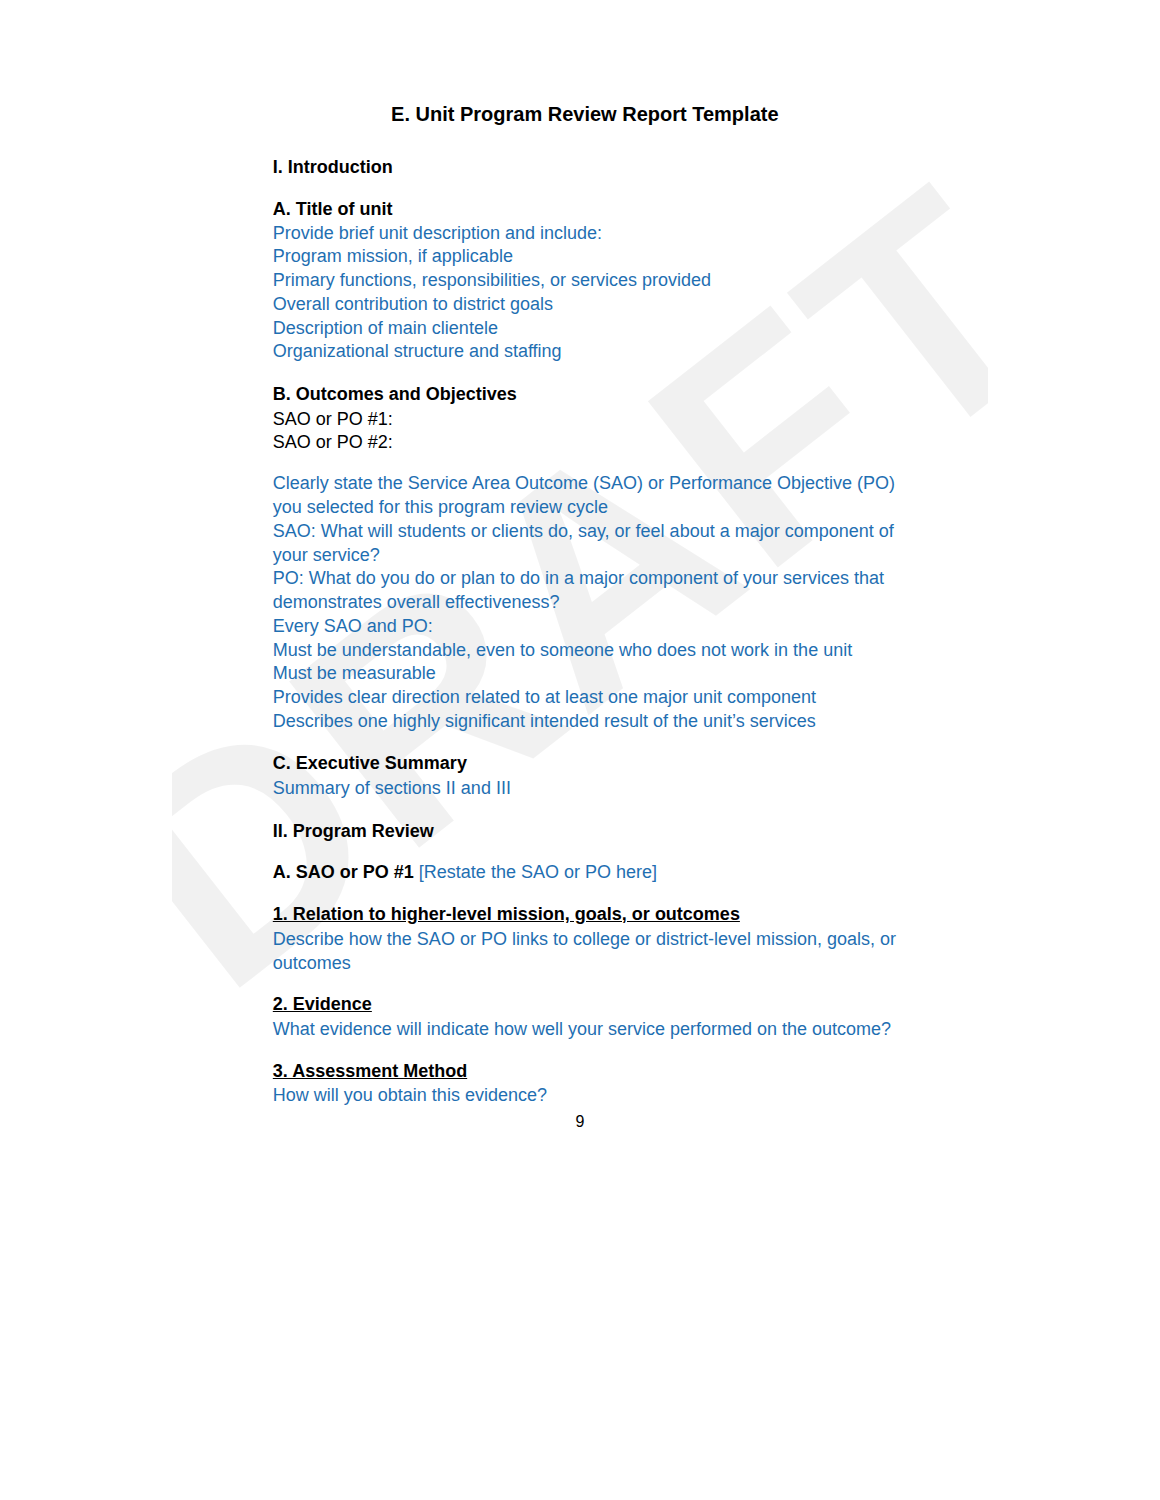DRAFT
E. Unit Program Review Report Template
I. Introduction
A. Title of unit
Provide brief unit description and include:
Program mission, if applicable
Primary functions, responsibilities, or services provided
Overall contribution to district goals
Description of main clientele
Organizational structure and staffing
B. Outcomes and Objectives
SAO or PO #1:
SAO or PO #2:
Clearly state the Service Area Outcome (SAO) or Performance Objective (PO) you selected for this program review cycle
SAO: What will students or clients do, say, or feel about a major component of your service?
PO: What do you do or plan to do in a major component of your services that demonstrates overall effectiveness?
Every SAO and PO:
Must be understandable, even to someone who does not work in the unit
Must be measurable
Provides clear direction related to at least one major unit component
Describes one highly significant intended result of the unit’s services
C. Executive Summary
Summary of sections II and III
II. Program Review
A. SAO or PO #1 [Restate the SAO or PO here]
1. Relation to higher-level mission, goals, or outcomes
Describe how the SAO or PO links to college or district-level mission, goals, or outcomes
2. Evidence
What evidence will indicate how well your service performed on the outcome?
3. Assessment Method
How will you obtain this evidence?
9